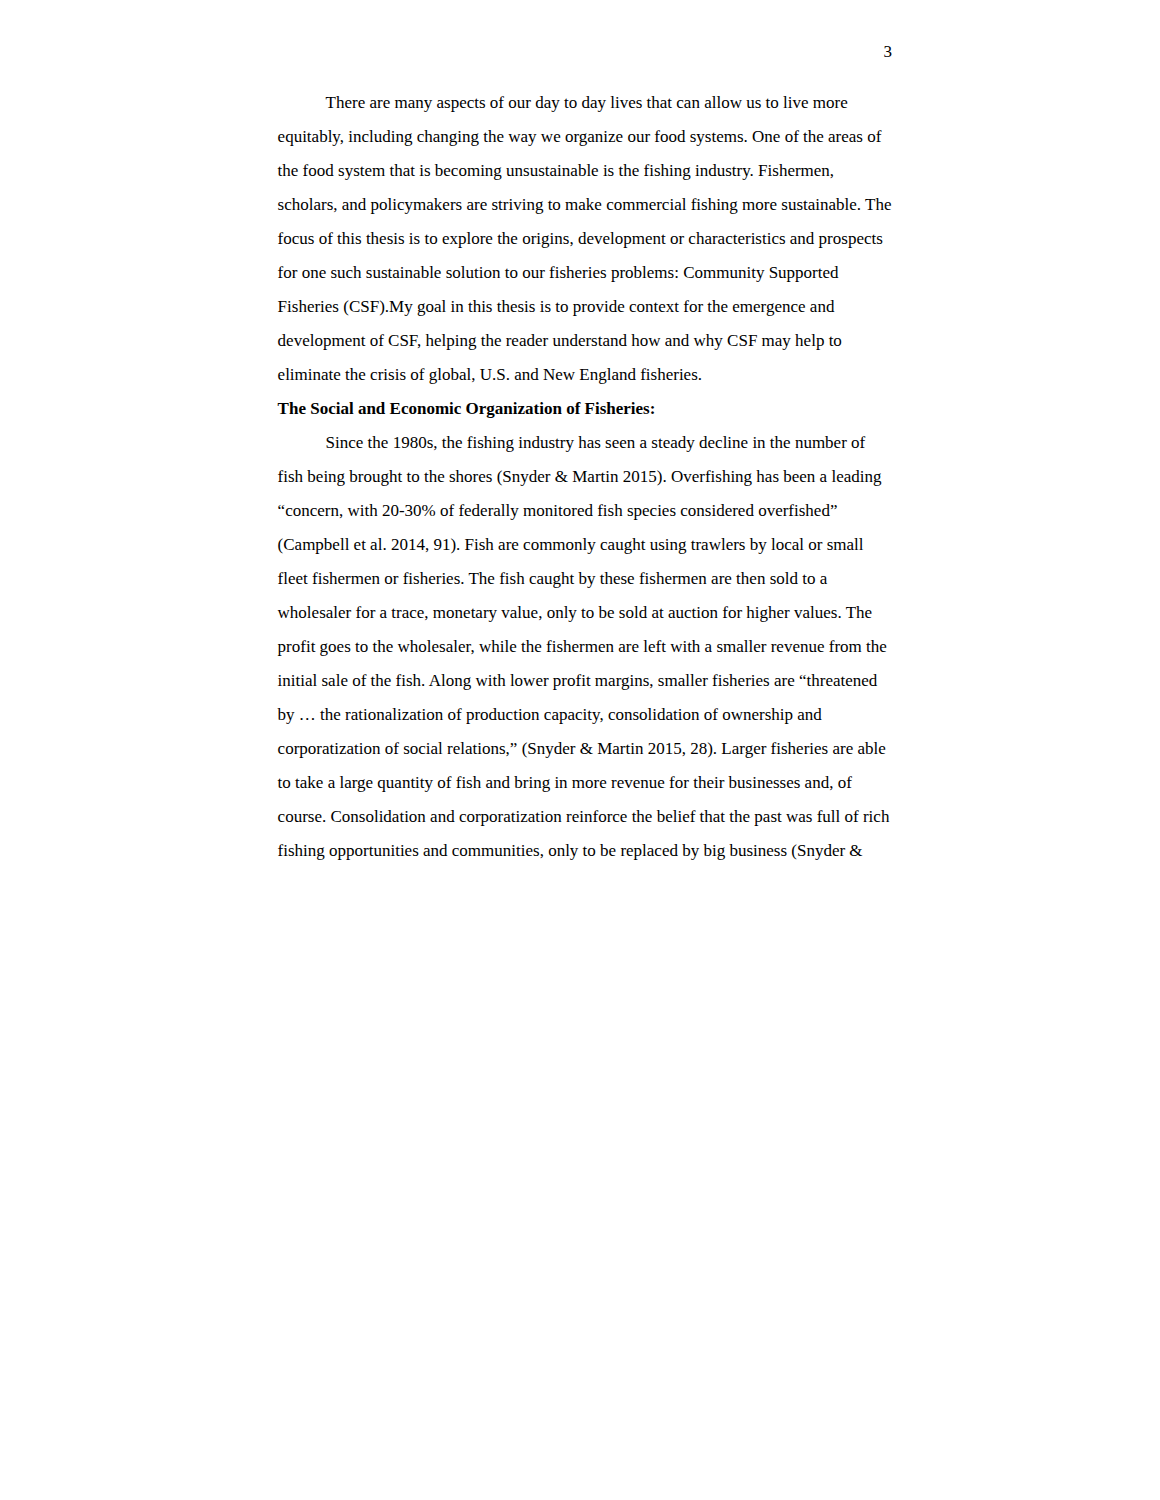3
There are many aspects of our day to day lives that can allow us to live more equitably, including changing the way we organize our food systems. One of the areas of the food system that is becoming unsustainable is the fishing industry. Fishermen, scholars, and policymakers are striving to make commercial fishing more sustainable. The focus of this thesis is to explore the origins, development or characteristics and prospects for one such sustainable solution to our fisheries problems: Community Supported Fisheries (CSF).My goal in this thesis is to provide context for the emergence and development of CSF, helping the reader understand how and why CSF may help to eliminate the crisis of global, U.S. and New England fisheries.
The Social and Economic Organization of Fisheries:
Since the 1980s, the fishing industry has seen a steady decline in the number of fish being brought to the shores (Snyder & Martin 2015). Overfishing has been a leading “concern, with 20-30% of federally monitored fish species considered overfished” (Campbell et al. 2014, 91). Fish are commonly caught using trawlers by local or small fleet fishermen or fisheries. The fish caught by these fishermen are then sold to a wholesaler for a trace, monetary value, only to be sold at auction for higher values. The profit goes to the wholesaler, while the fishermen are left with a smaller revenue from the initial sale of the fish. Along with lower profit margins, smaller fisheries are “threatened by … the rationalization of production capacity, consolidation of ownership and corporatization of social relations,” (Snyder & Martin 2015, 28). Larger fisheries are able to take a large quantity of fish and bring in more revenue for their businesses and, of course. Consolidation and corporatization reinforce the belief that the past was full of rich fishing opportunities and communities, only to be replaced by big business (Snyder &